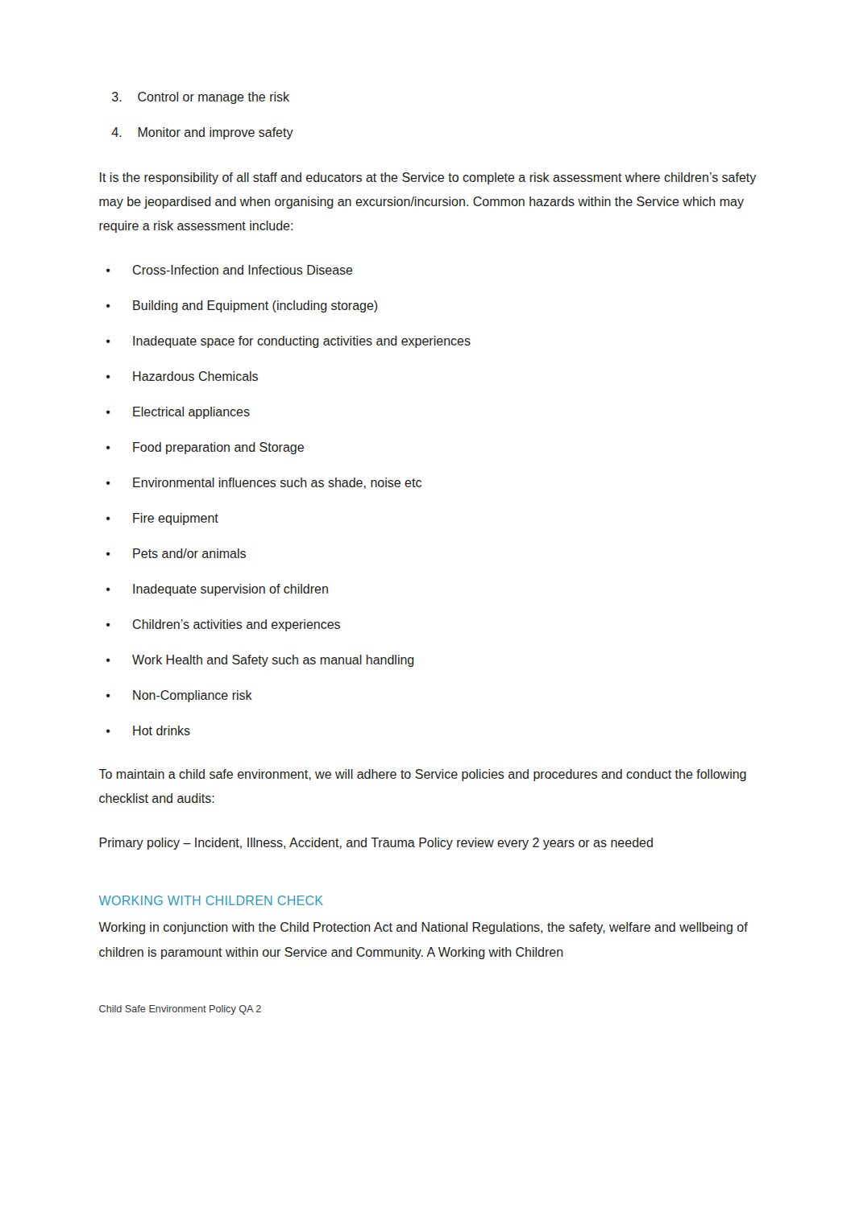Control or manage the risk
Monitor and improve safety
It is the responsibility of all staff and educators at the Service to complete a risk assessment where children’s safety may be jeopardised and when organising an excursion/incursion. Common hazards within the Service which may require a risk assessment include:
Cross-Infection and Infectious Disease
Building and Equipment (including storage)
Inadequate space for conducting activities and experiences
Hazardous Chemicals
Electrical appliances
Food preparation and Storage
Environmental influences such as shade, noise etc
Fire equipment
Pets and/or animals
Inadequate supervision of children
Children’s activities and experiences
Work Health and Safety such as manual handling
Non-Compliance risk
Hot drinks
To maintain a child safe environment, we will adhere to Service policies and procedures and conduct the following checklist and audits:
Primary policy – Incident, Illness, Accident, and Trauma Policy review every 2 years or as needed
Working with Children Check
Working in conjunction with the Child Protection Act and National Regulations, the safety, welfare and wellbeing of children is paramount within our Service and Community. A Working with Children
Child Safe Environment Policy QA 2